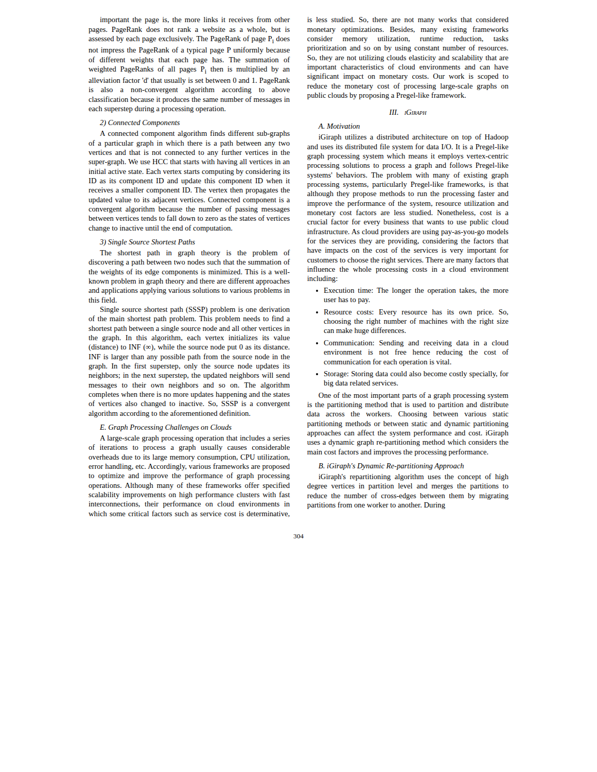important the page is, the more links it receives from other pages. PageRank does not rank a website as a whole, but is assessed by each page exclusively. The PageRank of page Pi does not impress the PageRank of a typical page P uniformly because of different weights that each page has. The summation of weighted PageRanks of all pages Pi then is multiplied by an alleviation factor 'd' that usually is set between 0 and 1. PageRank is also a non-convergent algorithm according to above classification because it produces the same number of messages in each superstep during a processing operation.
2) Connected Components
A connected component algorithm finds different sub-graphs of a particular graph in which there is a path between any two vertices and that is not connected to any further vertices in the super-graph. We use HCC that starts with having all vertices in an initial active state. Each vertex starts computing by considering its ID as its component ID and update this component ID when it receives a smaller component ID. The vertex then propagates the updated value to its adjacent vertices. Connected component is a convergent algorithm because the number of passing messages between vertices tends to fall down to zero as the states of vertices change to inactive until the end of computation.
3) Single Source Shortest Paths
The shortest path in graph theory is the problem of discovering a path between two nodes such that the summation of the weights of its edge components is minimized. This is a well-known problem in graph theory and there are different approaches and applications applying various solutions to various problems in this field.
Single source shortest path (SSSP) problem is one derivation of the main shortest path problem. This problem needs to find a shortest path between a single source node and all other vertices in the graph. In this algorithm, each vertex initializes its value (distance) to INF (∞), while the source node put 0 as its distance. INF is larger than any possible path from the source node in the graph. In the first superstep, only the source node updates its neighbors; in the next superstep, the updated neighbors will send messages to their own neighbors and so on. The algorithm completes when there is no more updates happening and the states of vertices also changed to inactive. So, SSSP is a convergent algorithm according to the aforementioned definition.
E. Graph Processing Challenges on Clouds
A large-scale graph processing operation that includes a series of iterations to process a graph usually causes considerable overheads due to its large memory consumption, CPU utilization, error handling, etc. Accordingly, various frameworks are proposed to optimize and improve the performance of graph processing operations. Although many of these frameworks offer specified scalability improvements on high performance clusters with fast interconnections, their performance on cloud environments in which some critical factors such as service cost is determinative, is less studied. So, there are not many works that considered monetary optimizations. Besides, many existing frameworks consider memory utilization, runtime reduction, tasks prioritization and so on by using constant number of resources. So, they are not utilizing clouds elasticity and scalability that are important characteristics of cloud environments and can have significant impact on monetary costs. Our work is scoped to reduce the monetary cost of processing large-scale graphs on public clouds by proposing a Pregel-like framework.
III. iGiraph
A. Motivation
iGiraph utilizes a distributed architecture on top of Hadoop and uses its distributed file system for data I/O. It is a Pregel-like graph processing system which means it employs vertex-centric processing solutions to process a graph and follows Pregel-like systems' behaviors. The problem with many of existing graph processing systems, particularly Pregel-like frameworks, is that although they propose methods to run the processing faster and improve the performance of the system, resource utilization and monetary cost factors are less studied. Nonetheless, cost is a crucial factor for every business that wants to use public cloud infrastructure. As cloud providers are using pay-as-you-go models for the services they are providing, considering the factors that have impacts on the cost of the services is very important for customers to choose the right services. There are many factors that influence the whole processing costs in a cloud environment including:
Execution time: The longer the operation takes, the more user has to pay.
Resource costs: Every resource has its own price. So, choosing the right number of machines with the right size can make huge differences.
Communication: Sending and receiving data in a cloud environment is not free hence reducing the cost of communication for each operation is vital.
Storage: Storing data could also become costly specially, for big data related services.
One of the most important parts of a graph processing system is the partitioning method that is used to partition and distribute data across the workers. Choosing between various static partitioning methods or between static and dynamic partitioning approaches can affect the system performance and cost. iGiraph uses a dynamic graph re-partitioning method which considers the main cost factors and improves the processing performance.
B. iGiraph's Dynamic Re-partitioning Approach
iGiraph's repartitioning algorithm uses the concept of high degree vertices in partition level and merges the partitions to reduce the number of cross-edges between them by migrating partitions from one worker to another. During
304